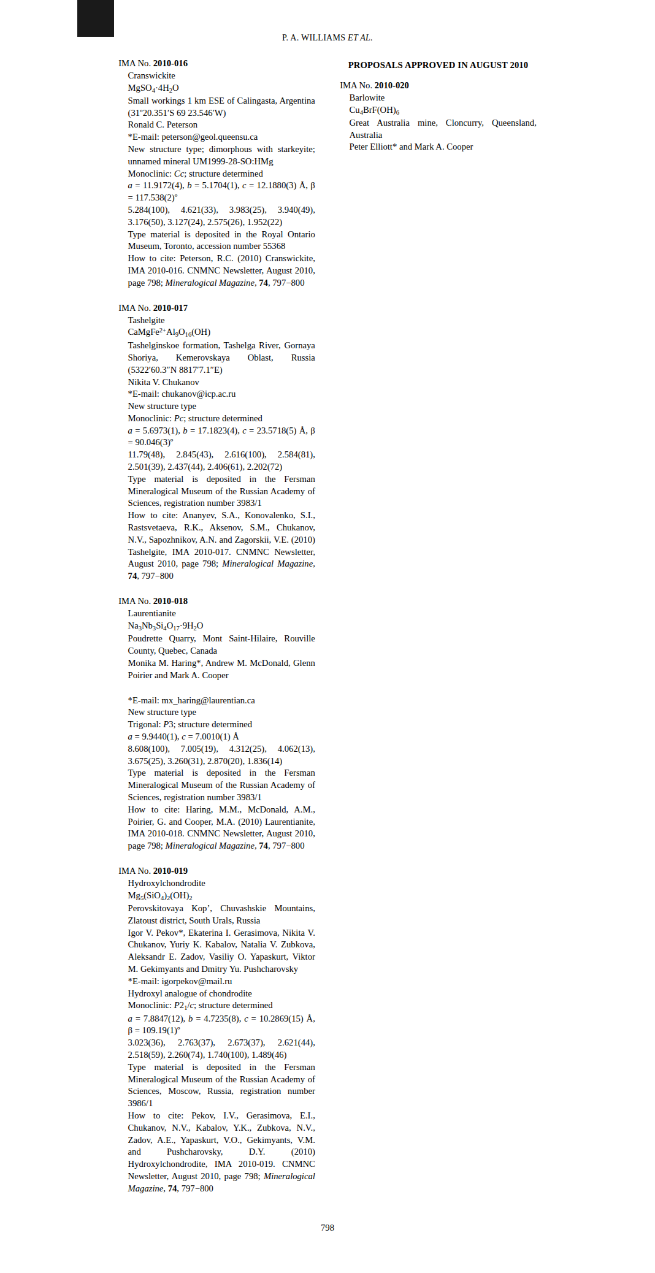P. A. WILLIAMS ET AL.
IMA No. 2010-016
Cranswickite
MgSO4·4H2O
Small workings 1 km ESE of Calingasta, Argentina (31º20.351′S 69 23.546′W)
Ronald C. Peterson
*E-mail: peterson@geol.queensu.ca
New structure type; dimorphous with starkeyite; unnamed mineral UM1999-28-SO:HMg
Monoclinic: Cc; structure determined
a = 11.9172(4), b = 5.1704(1), c = 12.1880(3) Å, β = 117.538(2)º
5.284(100), 4.621(33), 3.983(25), 3.940(49), 3.176(50), 3.127(24), 2.575(26), 1.952(22)
Type material is deposited in the Royal Ontario Museum, Toronto, accession number 55368
How to cite: Peterson, R.C. (2010) Cranswickite, IMA 2010-016. CNMNC Newsletter, August 2010, page 798; Mineralogical Magazine, 74, 797−800
IMA No. 2010-017
Tashelgite
CaMgFe2+Al9O16(OH)
Tashelginskoe formation, Tashelga River, Gornaya Shoriya, Kemerovskaya Oblast, Russia (5322′60.3″N 8817′7.1″E)
Nikita V. Chukanov
*E-mail: chukanov@icp.ac.ru
New structure type
Monoclinic: Pc; structure determined
a = 5.6973(1), b = 17.1823(4), c = 23.5718(5) Å, β = 90.046(3)º
11.79(48), 2.845(43), 2.616(100), 2.584(81), 2.501(39), 2.437(44), 2.406(61), 2.202(72)
Type material is deposited in the Fersman Mineralogical Museum of the Russian Academy of Sciences, registration number 3983/1
How to cite: Ananyev, S.A., Konovalenko, S.I., Rastsvetaeva, R.K., Aksenov, S.M., Chukanov, N.V., Sapozhnikov, A.N. and Zagorskii, V.E. (2010) Tashelgite, IMA 2010-017. CNMNC Newsletter, August 2010, page 798; Mineralogical Magazine, 74, 797−800
IMA No. 2010-018
Laurentianite
Na3Nb3Si4O17·9H2O
Poudrette Quarry, Mont Saint-Hilaire, Rouville County, Quebec, Canada
Monika M. Haring*, Andrew M. McDonald, Glenn Poirier and Mark A. Cooper
*E-mail: mx_haring@laurentian.ca
New structure type
Trigonal: P3; structure determined
a = 9.9440(1), c = 7.0010(1) Å
8.608(100), 7.005(19), 4.312(25), 4.062(13), 3.675(25), 3.260(31), 2.870(20), 1.836(14)
Type material is deposited in the Fersman Mineralogical Museum of the Russian Academy of Sciences, registration number 3983/1
How to cite: Haring, M.M., McDonald, A.M., Poirier, G. and Cooper, M.A. (2010) Laurentianite, IMA 2010-018. CNMNC Newsletter, August 2010, page 798; Mineralogical Magazine, 74, 797−800
IMA No. 2010-019
Hydroxylchondrodite
Mg5(SiO4)2(OH)2
Perovskitovaya Kop’, Chuvashskie Mountains, Zlatoust district, South Urals, Russia
Igor V. Pekov*, Ekaterina I. Gerasimova, Nikita V. Chukanov, Yuriy K. Kabalov, Natalia V. Zubkova, Aleksandr E. Zadov, Vasiliy O. Yapaskurt, Viktor M. Gekimyants and Dmitry Yu. Pushcharovsky
*E-mail: igorpekov@mail.ru
Hydroxyl analogue of chondrodite
Monoclinic: P21/c; structure determined
a = 7.8847(12), b = 4.7235(8), c = 10.2869(15) Å, β = 109.19(1)º
3.023(36), 2.763(37), 2.673(37), 2.621(44), 2.518(59), 2.260(74), 1.740(100), 1.489(46)
Type material is deposited in the Fersman Mineralogical Museum of the Russian Academy of Sciences, Moscow, Russia, registration number 3986/1
How to cite: Pekov, I.V., Gerasimova, E.I., Chukanov, N.V., Kabalov, Y.K., Zubkova, N.V., Zadov, A.E., Yapaskurt, V.O., Gekimyants, V.M. and Pushcharovsky, D.Y. (2010) Hydroxylchondrodite, IMA 2010-019. CNMNC Newsletter, August 2010, page 798; Mineralogical Magazine, 74, 797−800
PROPOSALS APPROVED IN AUGUST 2010
IMA No. 2010-020
Barlowite
Cu4BrF(OH)6
Great Australia mine, Cloncurry, Queensland, Australia
Peter Elliott* and Mark A. Cooper
798